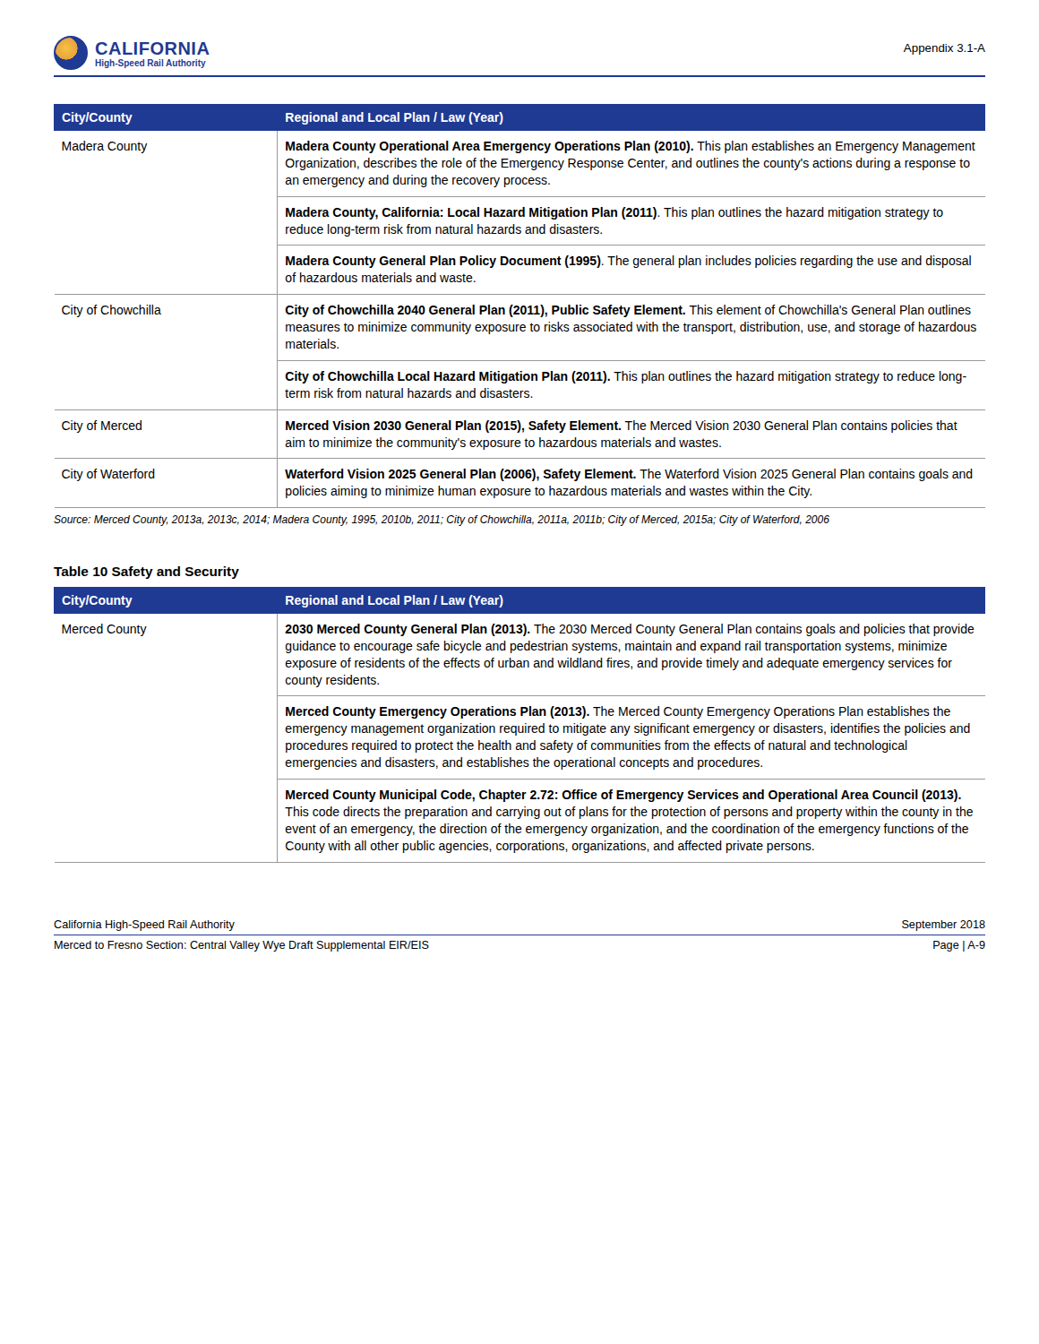CALIFORNIA
High-Speed Rail Authority
Appendix 3.1-A
| City/County | Regional and Local Plan / Law (Year) |
| --- | --- |
| Madera County | Madera County Operational Area Emergency Operations Plan (2010). This plan establishes an Emergency Management Organization, describes the role of the Emergency Response Center, and outlines the county's actions during a response to an emergency and during the recovery process. |
| Madera County, California: Local Hazard Mitigation Plan (2011) . This plan outlines the hazard mitigation strategy to reduce long-term risk from natural hazards and disasters. |
| Madera County General Plan Policy Document (1995) . The general plan includes policies regarding the use and disposal of hazardous materials and waste. |
| City of Chowchilla | City of Chowchilla 2040 General Plan (2011), Public Safety Element. This element of Chowchilla's General Plan outlines measures to minimize community exposure to risks associated with the transport, distribution, use, and storage of hazardous materials. |
| City of Chowchilla Local Hazard Mitigation Plan (2011). This plan outlines the hazard mitigation strategy to reduce long-term risk from natural hazards and disasters. |
| City of Merced | Merced Vision 2030 General Plan (2015), Safety Element. The Merced Vision 2030 General Plan contains policies that aim to minimize the community's exposure to hazardous materials and wastes. |
| City of Waterford | Waterford Vision 2025 General Plan (2006), Safety Element. The Waterford Vision 2025 General Plan contains goals and policies aiming to minimize human exposure to hazardous materials and wastes within the City. |
Source: Merced County, 2013a, 2013c, 2014; Madera County, 1995, 2010b, 2011; City of Chowchilla, 2011a, 2011b; City of Merced, 2015a; City of Waterford, 2006
Table 10 Safety and Security
| City/County | Regional and Local Plan / Law (Year) |
| --- | --- |
| Merced County | 2030 Merced County General Plan (2013). The 2030 Merced County General Plan contains goals and policies that provide guidance to encourage safe bicycle and pedestrian systems, maintain and expand rail transportation systems, minimize exposure of residents of the effects of urban and wildland fires, and provide timely and adequate emergency services for county residents. |
| Merced County Emergency Operations Plan (2013). The Merced County Emergency Operations Plan establishes the emergency management organization required to mitigate any significant emergency or disasters, identifies the policies and procedures required to protect the health and safety of communities from the effects of natural and technological emergencies and disasters, and establishes the operational concepts and procedures. |
| Merced County Municipal Code, Chapter 2.72: Office of Emergency Services and Operational Area Council (2013). This code directs the preparation and carrying out of plans for the protection of persons and property within the county in the event of an emergency, the direction of the emergency organization, and the coordination of the emergency functions of the County with all other public agencies, corporations, organizations, and affected private persons. |
California High-Speed Rail Authority September 2018
Merced to Fresno Section: Central Valley Wye Draft Supplemental EIR/EIS Page | A-9